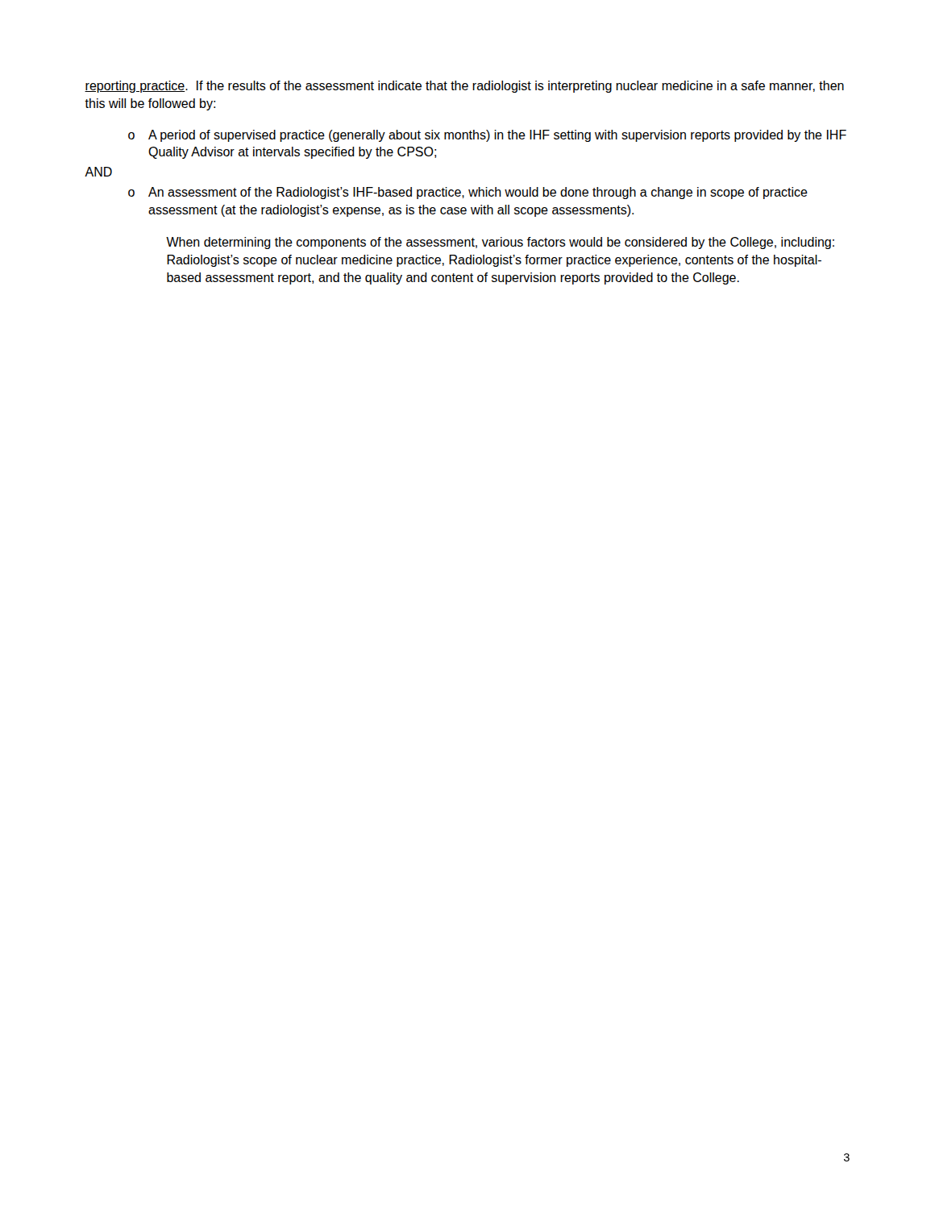reporting practice. If the results of the assessment indicate that the radiologist is interpreting nuclear medicine in a safe manner, then this will be followed by:
o A period of supervised practice (generally about six months) in the IHF setting with supervision reports provided by the IHF Quality Advisor at intervals specified by the CPSO;
AND
o An assessment of the Radiologist’s IHF-based practice, which would be done through a change in scope of practice assessment (at the radiologist’s expense, as is the case with all scope assessments).
When determining the components of the assessment, various factors would be considered by the College, including: Radiologist’s scope of nuclear medicine practice, Radiologist’s former practice experience, contents of the hospital-based assessment report, and the quality and content of supervision reports provided to the College.
3